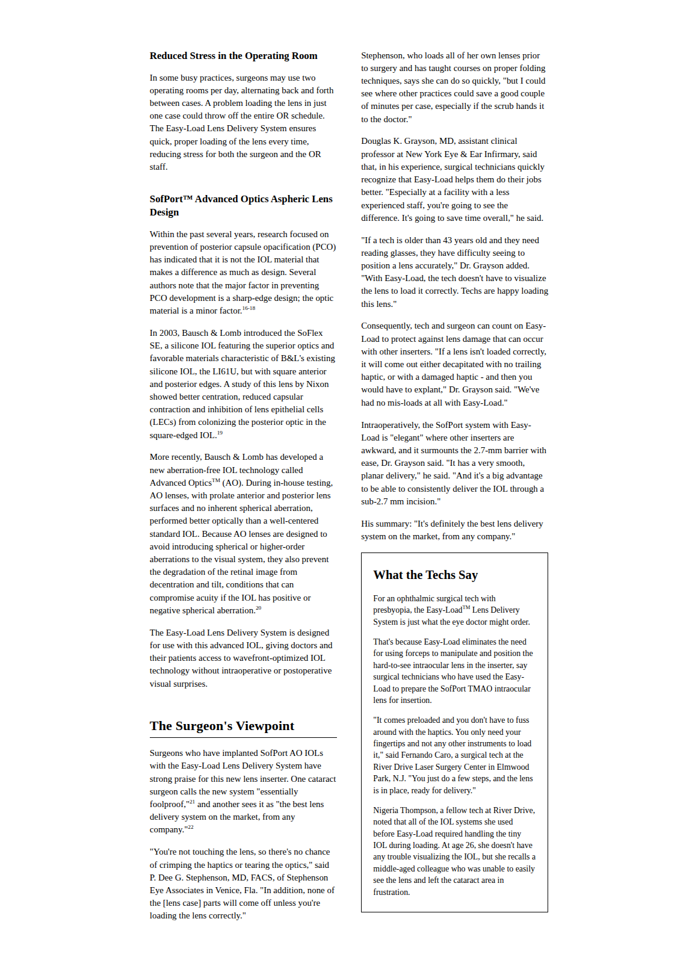Reduced Stress in the Operating Room
In some busy practices, surgeons may use two operating rooms per day, alternating back and forth between cases. A problem loading the lens in just one case could throw off the entire OR schedule. The Easy-Load Lens Delivery System ensures quick, proper loading of the lens every time, reducing stress for both the surgeon and the OR staff.
SofPort™ Advanced Optics Aspheric Lens Design
Within the past several years, research focused on prevention of posterior capsule opacification (PCO) has indicated that it is not the IOL material that makes a difference as much as design. Several authors note that the major factor in preventing PCO development is a sharp-edge design; the optic material is a minor factor.16-18
In 2003, Bausch & Lomb introduced the SoFlex SE, a silicone IOL featuring the superior optics and favorable materials characteristic of B&L's existing silicone IOL, the LI61U, but with square anterior and posterior edges. A study of this lens by Nixon showed better centration, reduced capsular contraction and inhibition of lens epithelial cells (LECs) from colonizing the posterior optic in the square-edged IOL.19
More recently, Bausch & Lomb has developed a new aberration-free IOL technology called Advanced OpticsTM (AO). During in-house testing, AO lenses, with prolate anterior and posterior lens surfaces and no inherent spherical aberration, performed better optically than a well-centered standard IOL. Because AO lenses are designed to avoid introducing spherical or higher-order aberrations to the visual system, they also prevent the degradation of the retinal image from decentration and tilt, conditions that can compromise acuity if the IOL has positive or negative spherical aberration.20
The Easy-Load Lens Delivery System is designed for use with this advanced IOL, giving doctors and their patients access to wavefront-optimized IOL technology without intraoperative or postoperative visual surprises.
The Surgeon's Viewpoint
Surgeons who have implanted SofPort AO IOLs with the Easy-Load Lens Delivery System have strong praise for this new lens inserter. One cataract surgeon calls the new system "essentially foolproof,"21 and another sees it as "the best lens delivery system on the market, from any company."22
"You're not touching the lens, so there's no chance of crimping the haptics or tearing the optics," said P. Dee G. Stephenson, MD, FACS, of Stephenson Eye Associates in Venice, Fla. "In addition, none of the [lens case] parts will come off unless you're loading the lens correctly."
Stephenson, who loads all of her own lenses prior to surgery and has taught courses on proper folding techniques, says she can do so quickly, "but I could see where other practices could save a good couple of minutes per case, especially if the scrub hands it to the doctor."
Douglas K. Grayson, MD, assistant clinical professor at New York Eye & Ear Infirmary, said that, in his experience, surgical technicians quickly recognize that Easy-Load helps them do their jobs better. "Especially at a facility with a less experienced staff, you're going to see the difference. It's going to save time overall," he said.
"If a tech is older than 43 years old and they need reading glasses, they have difficulty seeing to position a lens accurately," Dr. Grayson added. "With Easy-Load, the tech doesn't have to visualize the lens to load it correctly. Techs are happy loading this lens."
Consequently, tech and surgeon can count on Easy-Load to protect against lens damage that can occur with other inserters. "If a lens isn't loaded correctly, it will come out either decapitated with no trailing haptic, or with a damaged haptic - and then you would have to explant," Dr. Grayson said. "We've had no mis-loads at all with Easy-Load."
Intraoperatively, the SofPort system with Easy-Load is "elegant" where other inserters are awkward, and it surmounts the 2.7-mm barrier with ease, Dr. Grayson said. "It has a very smooth, planar delivery," he said. "And it's a big advantage to be able to consistently deliver the IOL through a sub-2.7 mm incision."
His summary: "It's definitely the best lens delivery system on the market, from any company."
What the Techs Say
For an ophthalmic surgical tech with presbyopia, the Easy-LoadTM Lens Delivery System is just what the eye doctor might order.
That's because Easy-Load eliminates the need for using forceps to manipulate and position the hard-to-see intraocular lens in the inserter, say surgical technicians who have used the Easy-Load to prepare the SofPort TMAO intraocular lens for insertion.
"It comes preloaded and you don't have to fuss around with the haptics. You only need your fingertips and not any other instruments to load it," said Fernando Caro, a surgical tech at the River Drive Laser Surgery Center in Elmwood Park, N.J. "You just do a few steps, and the lens is in place, ready for delivery."
Nigeria Thompson, a fellow tech at River Drive, noted that all of the IOL systems she used before Easy-Load required handling the tiny IOL during loading. At age 26, she doesn't have any trouble visualizing the IOL, but she recalls a middle-aged colleague who was unable to easily see the lens and left the cataract area in frustration.